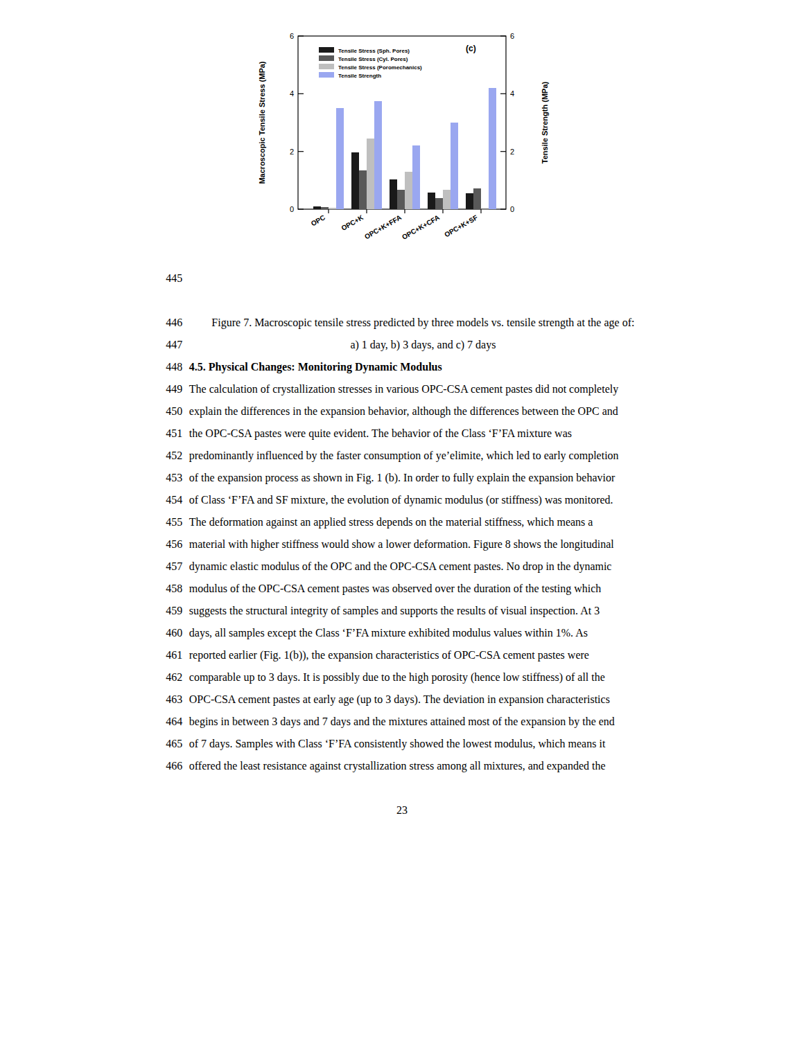0 2 4 6 0 2 4 6 Macroscopic Tensile Stress (MPa) Tensile Strength (MPa) (c) Tensile Stress (Sph. Pores) Tensile Stress (Cyl. Pores) Tensile Stress (Poromechanics) Tensile Strength OPC OPC+K OPC+K+FFA OPC+K+CFA OPC+K+SF
445
446
Figure 7. Macroscopic tensile stress predicted by three models vs. tensile strength at the age of:
447
a) 1 day, b) 3 days, and c) 7 days
448
4.5. Physical Changes: Monitoring Dynamic Modulus
449
The calculation of crystallization stresses in various OPC-CSA cement pastes did not completely
450
explain the differences in the expansion behavior, although the differences between the OPC and
451
the OPC-CSA pastes were quite evident. The behavior of the Class ‘F’FA mixture was
452
predominantly influenced by the faster consumption of ye’elimite, which led to early completion
453
of the expansion process as shown in Fig. 1 (b). In order to fully explain the expansion behavior
454
of Class ‘F’FA and SF mixture, the evolution of dynamic modulus (or stiffness) was monitored.
455
The deformation against an applied stress depends on the material stiffness, which means a
456
material with higher stiffness would show a lower deformation. Figure 8 shows the longitudinal
457
dynamic elastic modulus of the OPC and the OPC-CSA cement pastes. No drop in the dynamic
458
modulus of the OPC-CSA cement pastes was observed over the duration of the testing which
459
suggests the structural integrity of samples and supports the results of visual inspection. At 3
460
days, all samples except the Class ‘F’FA mixture exhibited modulus values within 1%. As
461
reported earlier (Fig. 1(b)), the expansion characteristics of OPC-CSA cement pastes were
462
comparable up to 3 days. It is possibly due to the high porosity (hence low stiffness) of all the
463
OPC-CSA cement pastes at early age (up to 3 days). The deviation in expansion characteristics
464
begins in between 3 days and 7 days and the mixtures attained most of the expansion by the end
465
of 7 days. Samples with Class ‘F’FA consistently showed the lowest modulus, which means it
466
offered the least resistance against crystallization stress among all mixtures, and expanded the
23